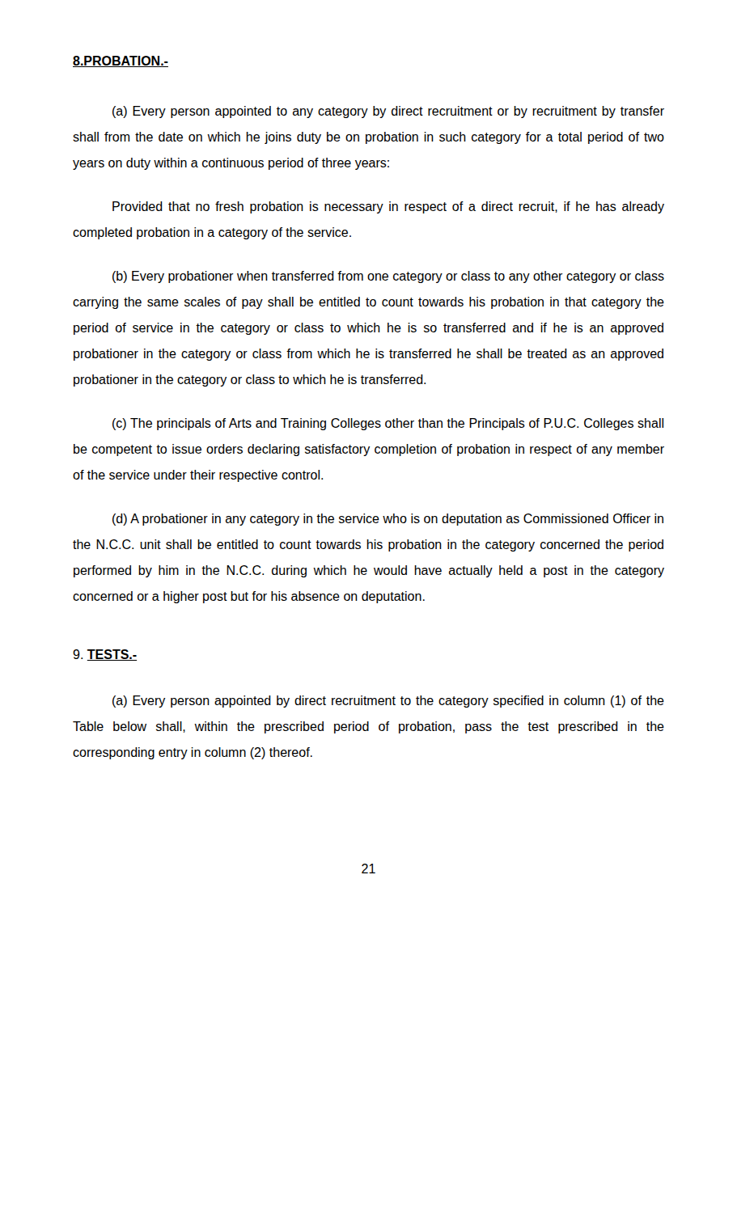8.PROBATION.-
(a) Every person appointed to any category by direct recruitment or by recruitment by transfer shall from the date on which he joins duty be on probation in such category for a total period of two years on duty within a continuous period of three years:
Provided that no fresh probation is necessary in respect of a direct recruit, if he has already completed probation in a category of the service.
(b) Every probationer when transferred from one category or class to any other category or class carrying the same scales of pay shall be entitled to count towards his probation in that category the period of service in the category or class to which he is so transferred and if he is an approved probationer in the category or class from which he is transferred he shall be treated as an approved probationer in the category or class to which he is transferred.
(c) The principals of Arts and Training Colleges other than the Principals of P.U.C. Colleges shall be competent to issue orders declaring satisfactory completion of probation in respect of any member of the service under their respective control.
(d) A probationer in any category in the service who is on deputation as Commissioned Officer in the N.C.C. unit shall be entitled to count towards his probation in the category concerned the period performed by him in the N.C.C. during which he would have actually held a post in the category concerned or a higher post but for his absence on deputation.
9. TESTS.-
(a) Every person appointed by direct recruitment to the category specified in column (1) of the Table below shall, within the prescribed period of probation, pass the test prescribed in the corresponding entry in column (2) thereof.
21